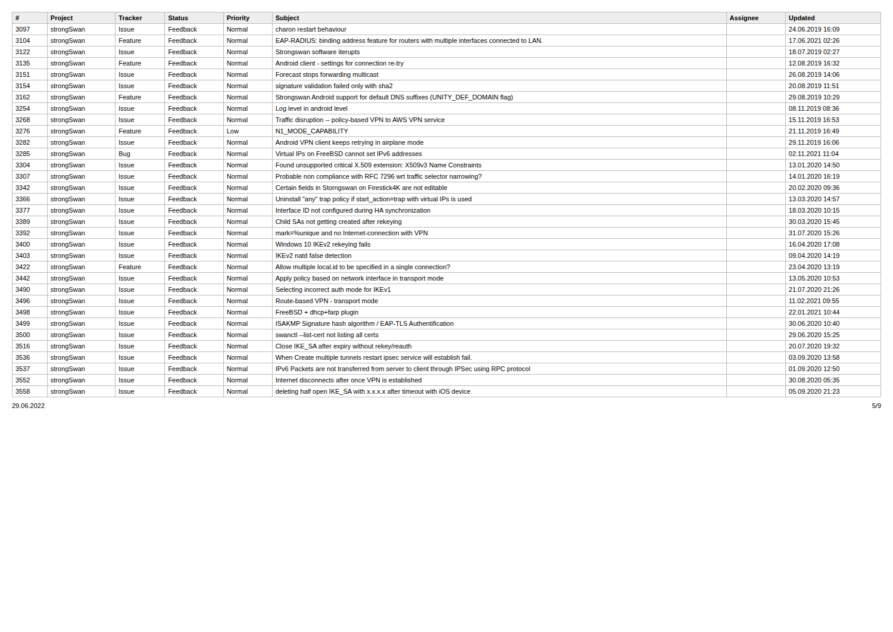| # | Project | Tracker | Status | Priority | Subject | Assignee | Updated |
| --- | --- | --- | --- | --- | --- | --- | --- |
| 3097 | strongSwan | Issue | Feedback | Normal | charon restart behaviour | | 24.06.2019 16:09 |
| 3104 | strongSwan | Feature | Feedback | Normal | EAP-RADIUS: binding address feature for routers with multiple interfaces connected to LAN. | | 17.06.2021 02:26 |
| 3122 | strongSwan | Issue | Feedback | Normal | Strongswan software iterupts | | 18.07.2019 02:27 |
| 3135 | strongSwan | Feature | Feedback | Normal | Android client - settings for connection re-try | | 12.08.2019 16:32 |
| 3151 | strongSwan | Issue | Feedback | Normal | Forecast stops forwarding multicast | | 26.08.2019 14:06 |
| 3154 | strongSwan | Issue | Feedback | Normal | signature validation failed only with sha2 | | 20.08.2019 11:51 |
| 3162 | strongSwan | Feature | Feedback | Normal | Strongswan Android support for default DNS suffixes (UNITY_DEF_DOMAIN flag) | | 29.08.2019 10:29 |
| 3254 | strongSwan | Issue | Feedback | Normal | Log level in android level | | 08.11.2019 08:36 |
| 3268 | strongSwan | Issue | Feedback | Normal | Traffic disruption -- policy-based VPN to AWS VPN service | | 15.11.2019 16:53 |
| 3276 | strongSwan | Feature | Feedback | Low | N1_MODE_CAPABILITY | | 21.11.2019 16:49 |
| 3282 | strongSwan | Issue | Feedback | Normal | Android VPN client keeps retrying in airplane mode | | 29.11.2019 16:06 |
| 3285 | strongSwan | Bug | Feedback | Normal | Virtual IPs on FreeBSD cannot set IPv6 addresses | | 02.11.2021 11:04 |
| 3304 | strongSwan | Issue | Feedback | Normal | Found unsupported critical X.509 extension: X509v3 Name Constraints | | 13.01.2020 14:50 |
| 3307 | strongSwan | Issue | Feedback | Normal | Probable non compliance with RFC 7296 wrt traffic selector narrowing? | | 14.01.2020 16:19 |
| 3342 | strongSwan | Issue | Feedback | Normal | Certain fields in Storngswan on Firestick4K are not editable | | 20.02.2020 09:36 |
| 3366 | strongSwan | Issue | Feedback | Normal | Uninstall "any" trap policy if start_action=trap with virtual IPs is used | | 13.03.2020 14:57 |
| 3377 | strongSwan | Issue | Feedback | Normal | Interface ID not configured during HA synchronization | | 18.03.2020 10:15 |
| 3389 | strongSwan | Issue | Feedback | Normal | Child SAs not getting created after rekeying | | 30.03.2020 15:45 |
| 3392 | strongSwan | Issue | Feedback | Normal | mark=%unique and no Internet-connection with VPN | | 31.07.2020 15:26 |
| 3400 | strongSwan | Issue | Feedback | Normal | Windows 10 IKEv2 rekeying fails | | 16.04.2020 17:08 |
| 3403 | strongSwan | Issue | Feedback | Normal | IKEv2 natd false detection | | 09.04.2020 14:19 |
| 3422 | strongSwan | Feature | Feedback | Normal | Allow multiple local.id to be specified in a single connection? | | 23.04.2020 13:19 |
| 3442 | strongSwan | Issue | Feedback | Normal | Apply policy based on network interface in transport mode | | 13.05.2020 10:53 |
| 3490 | strongSwan | Issue | Feedback | Normal | Selecting incorrect auth mode for IKEv1 | | 21.07.2020 21:26 |
| 3496 | strongSwan | Issue | Feedback | Normal | Route-based VPN - transport mode | | 11.02.2021 09:55 |
| 3498 | strongSwan | Issue | Feedback | Normal | FreeBSD + dhcp+farp plugin | | 22.01.2021 10:44 |
| 3499 | strongSwan | Issue | Feedback | Normal | ISAKMP Signature hash algorithm / EAP-TLS Authentification | | 30.06.2020 10:40 |
| 3500 | strongSwan | Issue | Feedback | Normal | swanctl --list-cert not listing all certs | | 29.06.2020 15:25 |
| 3516 | strongSwan | Issue | Feedback | Normal | Close IKE_SA after expiry without rekey/reauth | | 20.07.2020 19:32 |
| 3536 | strongSwan | Issue | Feedback | Normal | When Create multiple tunnels restart ipsec service will establish fail. | | 03.09.2020 13:58 |
| 3537 | strongSwan | Issue | Feedback | Normal | IPv6 Packets are not transferred from server to client through IPSec using RPC protocol | | 01.09.2020 12:50 |
| 3552 | strongSwan | Issue | Feedback | Normal | Internet disconnects after once VPN is established | | 30.08.2020 05:35 |
| 3558 | strongSwan | Issue | Feedback | Normal | deleting half open IKE_SA with x.x.x.x after timeout with iOS device | | 05.09.2020 21:23 |
29.06.2022 5/9